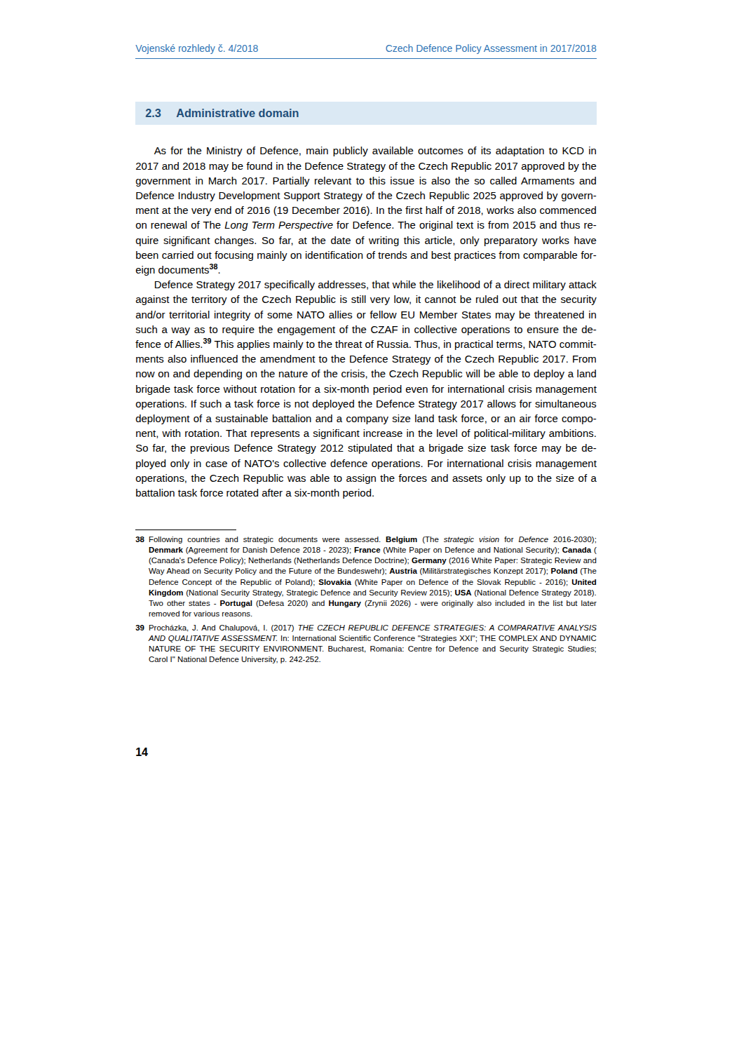Vojenské rozhledy č. 4/2018
Czech Defence Policy Assessment in 2017/2018
2.3 Administrative domain
As for the Ministry of Defence, main publicly available outcomes of its adaptation to KCD in 2017 and 2018 may be found in the Defence Strategy of the Czech Republic 2017 approved by the government in March 2017. Partially relevant to this issue is also the so called Armaments and Defence Industry Development Support Strategy of the Czech Republic 2025 approved by government at the very end of 2016 (19 December 2016). In the first half of 2018, works also commenced on renewal of The Long Term Perspective for Defence. The original text is from 2015 and thus require significant changes. So far, at the date of writing this article, only preparatory works have been carried out focusing mainly on identification of trends and best practices from comparable foreign documents38.
Defence Strategy 2017 specifically addresses, that while the likelihood of a direct military attack against the territory of the Czech Republic is still very low, it cannot be ruled out that the security and/or territorial integrity of some NATO allies or fellow EU Member States may be threatened in such a way as to require the engagement of the CZAF in collective operations to ensure the defence of Allies.39 This applies mainly to the threat of Russia. Thus, in practical terms, NATO commitments also influenced the amendment to the Defence Strategy of the Czech Republic 2017. From now on and depending on the nature of the crisis, the Czech Republic will be able to deploy a land brigade task force without rotation for a six-month period even for international crisis management operations. If such a task force is not deployed the Defence Strategy 2017 allows for simultaneous deployment of a sustainable battalion and a company size land task force, or an air force component, with rotation. That represents a significant increase in the level of political-military ambitions. So far, the previous Defence Strategy 2012 stipulated that a brigade size task force may be deployed only in case of NATO's collective defence operations. For international crisis management operations, the Czech Republic was able to assign the forces and assets only up to the size of a battalion task force rotated after a six-month period.
38
Following countries and strategic documents were assessed. Belgium (The strategic vision for Defence 2016-2030); Denmark (Agreement for Danish Defence 2018 - 2023); France (White Paper on Defence and National Security); Canada ( (Canada's Defence Policy); Netherlands (Netherlands Defence Doctrine); Germany (2016 White Paper: Strategic Review and Way Ahead on Security Policy and the Future of the Bundeswehr); Austria (Militärstrategisches Konzept 2017); Poland (The Defence Concept of the Republic of Poland); Slovakia (White Paper on Defence of the Slovak Republic - 2016); United Kingdom (National Security Strategy, Strategic Defence and Security Review 2015); USA (National Defence Strategy 2018). Two other states - Portugal (Defesa 2020) and Hungary (Zrynii 2026) - were originally also included in the list but later removed for various reasons.
39
Procházka, J. And Chalupová, I. (2017) THE CZECH REPUBLIC DEFENCE STRATEGIES: A COMPARATIVE ANALYSIS AND QUALITATIVE ASSESSMENT. In: International Scientific Conference "Strategies XXI"; THE COMPLEX AND DYNAMIC NATURE OF THE SECURITY ENVIRONMENT. Bucharest, Romania: Centre for Defence and Security Strategic Studies; Carol I" National Defence University, p. 242-252.
14